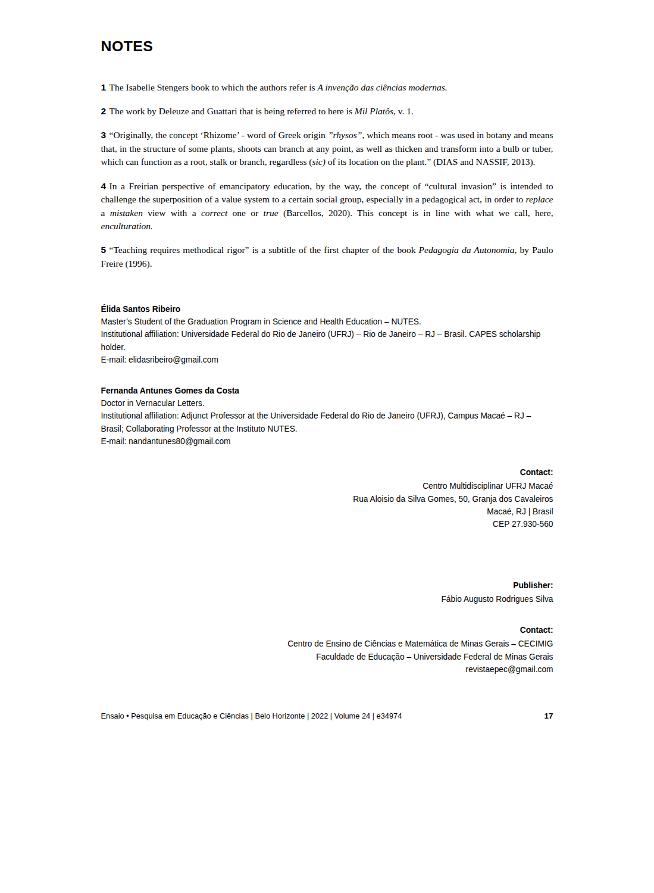NOTES
1 The Isabelle Stengers book to which the authors refer is A invenção das ciências modernas.
2 The work by Deleuze and Guattari that is being referred to here is Mil Platôs, v. 1.
3“Originally, the concept ‘Rhizome’ - word of Greek origin ”rhysos”, which means root - was used in botany and means that, in the structure of some plants, shoots can branch at any point, as well as thicken and transform into a bulb or tuber, which can function as a root, stalk or branch, regardless (sic) of its location on the plant.” (DIAS and NASSIF, 2013).
4 In a Freirian perspective of emancipatory education, by the way, the concept of “cultural invasion” is intended to challenge the superposition of a value system to a certain social group, especially in a pedagogical act, in order to replace a mistaken view with a correct one or true (Barcellos, 2020). This concept is in line with what we call, here, enculturation.
5“Teaching requires methodical rigor” is a subtitle of the first chapter of the book Pedagogia da Autonomia, by Paulo Freire (1996).
Élida Santos Ribeiro
Master’s Student of the Graduation Program in Science and Health Education – NUTES.
Institutional affiliation: Universidade Federal do Rio de Janeiro (UFRJ) – Rio de Janeiro – RJ – Brasil. CAPES scholarship holder.
E-mail: elidasribeiro@gmail.com
Fernanda Antunes Gomes da Costa
Doctor in Vernacular Letters.
Institutional affiliation: Adjunct Professor at the Universidade Federal do Rio de Janeiro (UFRJ), Campus Macaé – RJ – Brasil; Collaborating Professor at the Instituto NUTES.
E-mail: nandantunes80@gmail.com
Contact:
Centro Multidisciplinar UFRJ Macaé
Rua Aloisio da Silva Gomes, 50, Granja dos Cavaleiros
Macaé, RJ | Brasil
CEP 27.930-560
Publisher:
Fábio Augusto Rodrigues Silva
Contact:
Centro de Ensino de Ciências e Matemática de Minas Gerais – CECIMIG
Faculdade de Educação – Universidade Federal de Minas Gerais
revistaepec@gmail.com
Ensaio • Pesquisa em Educação e Ciências | Belo Horizonte | 2022 | Volume 24 | e34974 17